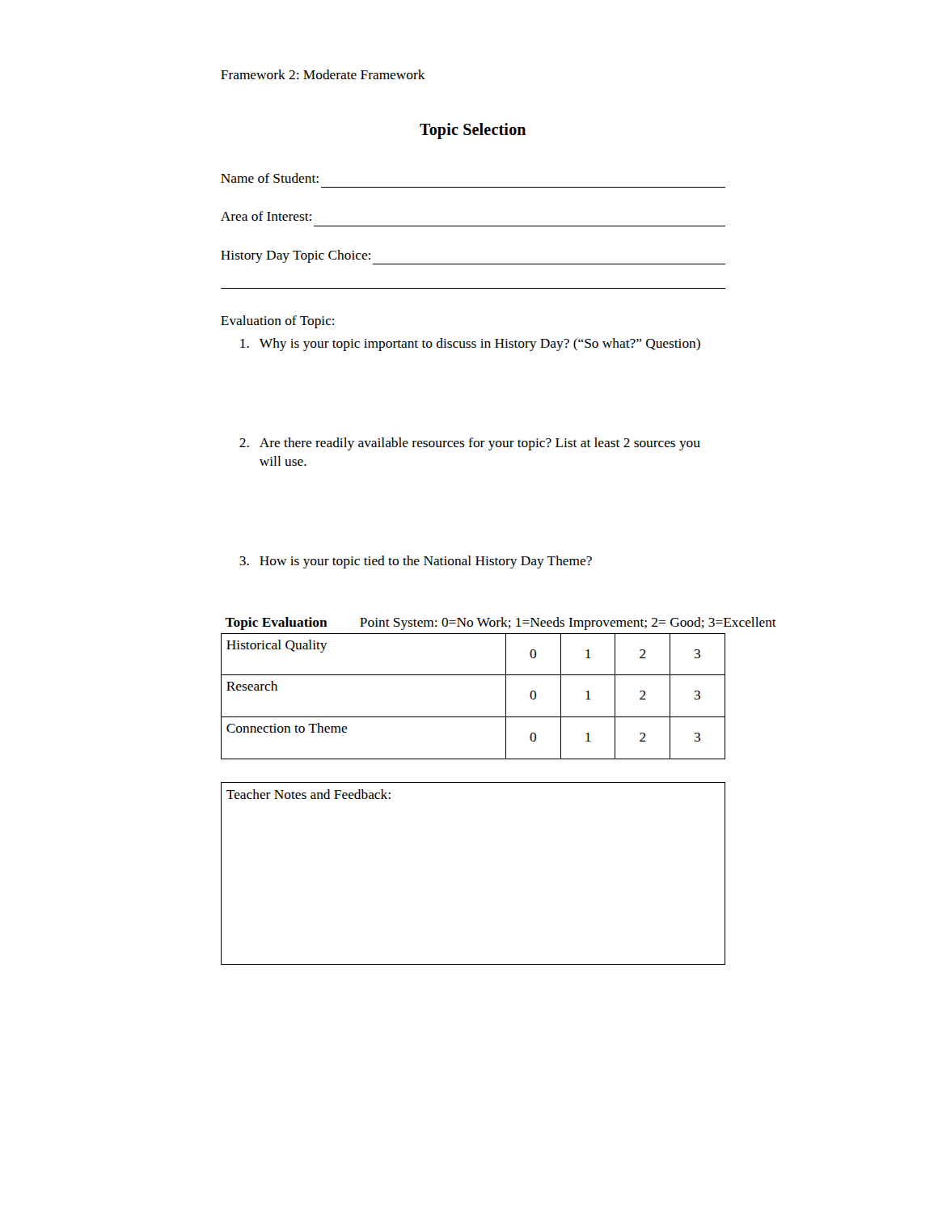Framework 2: Moderate Framework
Topic Selection
Name of Student:
Area of Interest:
History Day Topic Choice:
Evaluation of Topic:
Why is your topic important to discuss in History Day? (“So what?” Question)
Are there readily available resources for your topic? List at least 2 sources you will use.
How is your topic tied to the National History Day Theme?
Topic Evaluation Point System: 0=No Work; 1=Needs Improvement; 2= Good; 3=Excellent
| Historical Quality | 0 | 1 | 2 | 3 |
| Research | 0 | 1 | 2 | 3 |
| Connection to Theme | 0 | 1 | 2 | 3 |
Teacher Notes and Feedback: